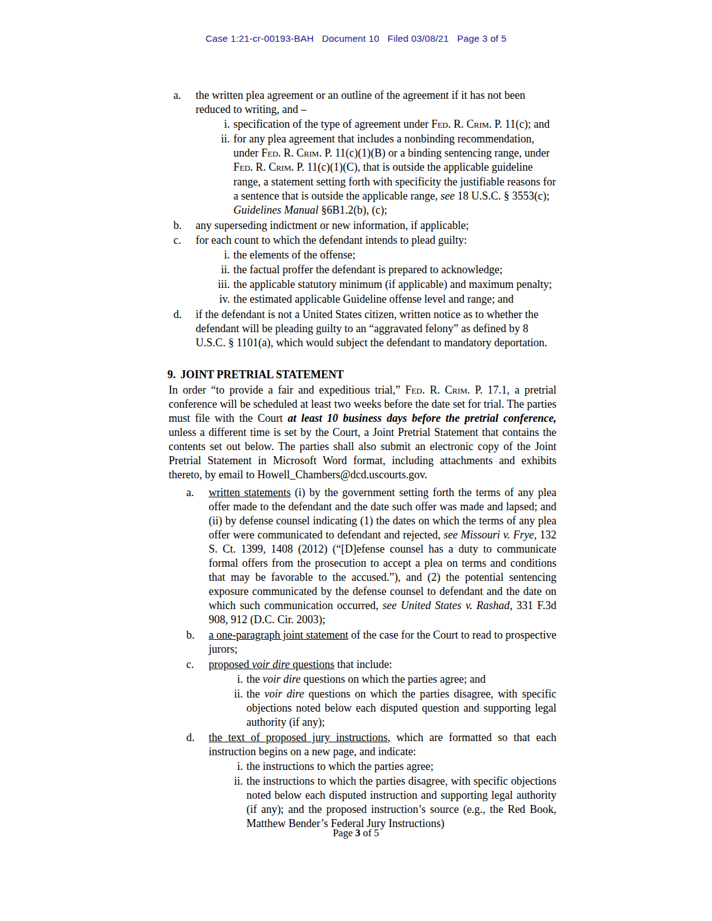Case 1:21-cr-00193-BAH Document 10 Filed 03/08/21 Page 3 of 5
a. the written plea agreement or an outline of the agreement if it has not been reduced to writing, and –
i. specification of the type of agreement under Fed. R. Crim. P. 11(c); and
ii. for any plea agreement that includes a nonbinding recommendation, under Fed. R. Crim. P. 11(c)(1)(B) or a binding sentencing range, under Fed. R. Crim. P. 11(c)(1)(C), that is outside the applicable guideline range, a statement setting forth with specificity the justifiable reasons for a sentence that is outside the applicable range, see 18 U.S.C. § 3553(c); Guidelines Manual §6B1.2(b), (c);
b. any superseding indictment or new information, if applicable;
c. for each count to which the defendant intends to plead guilty:
i. the elements of the offense;
ii. the factual proffer the defendant is prepared to acknowledge;
iii. the applicable statutory minimum (if applicable) and maximum penalty;
iv. the estimated applicable Guideline offense level and range; and
d. if the defendant is not a United States citizen, written notice as to whether the defendant will be pleading guilty to an “aggravated felony” as defined by 8 U.S.C. § 1101(a), which would subject the defendant to mandatory deportation.
9. JOINT PRETRIAL STATEMENT
In order “to provide a fair and expeditious trial,” Fed. R. Crim. P. 17.1, a pretrial conference will be scheduled at least two weeks before the date set for trial. The parties must file with the Court at least 10 business days before the pretrial conference, unless a different time is set by the Court, a Joint Pretrial Statement that contains the contents set out below. The parties shall also submit an electronic copy of the Joint Pretrial Statement in Microsoft Word format, including attachments and exhibits thereto, by email to Howell_Chambers@dcd.uscourts.gov.
a. written statements (i) by the government setting forth the terms of any plea offer made to the defendant and the date such offer was made and lapsed; and (ii) by defense counsel indicating (1) the dates on which the terms of any plea offer were communicated to defendant and rejected, see Missouri v. Frye, 132 S. Ct. 1399, 1408 (2012) (“[D]efense counsel has a duty to communicate formal offers from the prosecution to accept a plea on terms and conditions that may be favorable to the accused.”), and (2) the potential sentencing exposure communicated by the defense counsel to defendant and the date on which such communication occurred, see United States v. Rashad, 331 F.3d 908, 912 (D.C. Cir. 2003);
b. a one-paragraph joint statement of the case for the Court to read to prospective jurors;
c. proposed voir dire questions that include:
i. the voir dire questions on which the parties agree; and
ii. the voir dire questions on which the parties disagree, with specific objections noted below each disputed question and supporting legal authority (if any);
d. the text of proposed jury instructions, which are formatted so that each instruction begins on a new page, and indicate:
i. the instructions to which the parties agree;
ii. the instructions to which the parties disagree, with specific objections noted below each disputed instruction and supporting legal authority (if any); and the proposed instruction’s source (e.g., the Red Book, Matthew Bender’s Federal Jury Instructions)
Page 3 of 5